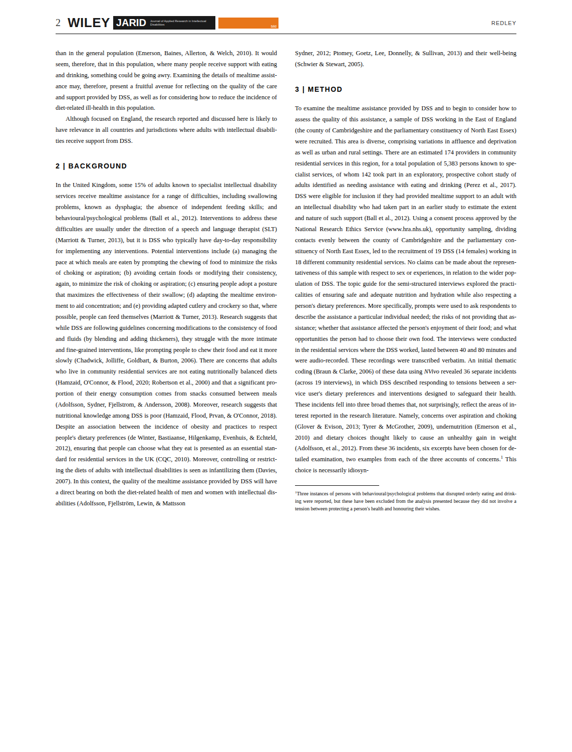2 WILEY JARIDJournal of Applied Research in Intellectual Disabilities bild
REDLEY
than in the general population (Emerson, Baines, Allerton, & Welch, 2010). It would seem, therefore, that in this population, where many people receive support with eating and drinking, something could be going awry. Examining the details of mealtime assistance may, therefore, present a fruitful avenue for reflecting on the quality of the care and support provided by DSS, as well as for considering how to reduce the incidence of diet-related ill-health in this population.
Although focused on England, the research reported and discussed here is likely to have relevance in all countries and jurisdictions where adults with intellectual disabilities receive support from DSS.
2 | BACKGROUND
In the United Kingdom, some 15% of adults known to specialist intellectual disability services receive mealtime assistance for a range of difficulties, including swallowing problems, known as dysphagia; the absence of independent feeding skills; and behavioural/psychological problems (Ball et al., 2012). Interventions to address these difficulties are usually under the direction of a speech and language therapist (SLT) (Marriott & Turner, 2013), but it is DSS who typically have day-to-day responsibility for implementing any interventions. Potential interventions include (a) managing the pace at which meals are eaten by prompting the chewing of food to minimize the risks of choking or aspiration; (b) avoiding certain foods or modifying their consistency, again, to minimize the risk of choking or aspiration; (c) ensuring people adopt a posture that maximizes the effectiveness of their swallow; (d) adapting the mealtime environment to aid concentration; and (e) providing adapted cutlery and crockery so that, where possible, people can feed themselves (Marriott & Turner, 2013). Research suggests that while DSS are following guidelines concerning modifications to the consistency of food and fluids (by blending and adding thickeners), they struggle with the more intimate and fine-grained interventions, like prompting people to chew their food and eat it more slowly (Chadwick, Jolliffe, Goldbart, & Burton, 2006). There are concerns that adults who live in community residential services are not eating nutritionally balanced diets (Hamzaid, O'Connor, & Flood, 2020; Robertson et al., 2000) and that a significant proportion of their energy consumption comes from snacks consumed between meals (Adolfsson, Sydner, Fjellstrom, & Andersson, 2008). Moreover, research suggests that nutritional knowledge among DSS is poor (Hamzaid, Flood, Prvan, & O'Connor, 2018). Despite an association between the incidence of obesity and practices to respect people's dietary preferences (de Winter, Bastiaanse, Hilgenkamp, Evenhuis, & Echteld, 2012), ensuring that people can choose what they eat is presented as an essential standard for residential services in the UK (CQC, 2010). Moreover, controlling or restricting the diets of adults with intellectual disabilities is seen as infantilizing them (Davies, 2007). In this context, the quality of the mealtime assistance provided by DSS will have a direct bearing on both the diet-related health of men and women with intellectual disabilities (Adolfsson, Fjellström, Lewin, & Mattsson
Sydner, 2012; Ptomey, Goetz, Lee, Donnelly, & Sullivan, 2013) and their well-being (Schwier & Stewart, 2005).
3 | METHOD
To examine the mealtime assistance provided by DSS and to begin to consider how to assess the quality of this assistance, a sample of DSS working in the East of England (the county of Cambridgeshire and the parliamentary constituency of North East Essex) were recruited. This area is diverse, comprising variations in affluence and deprivation as well as urban and rural settings. There are an estimated 174 providers in community residential services in this region, for a total population of 5,383 persons known to specialist services, of whom 142 took part in an exploratory, prospective cohort study of adults identified as needing assistance with eating and drinking (Perez et al., 2017). DSS were eligible for inclusion if they had provided mealtime support to an adult with an intellectual disability who had taken part in an earlier study to estimate the extent and nature of such support (Ball et al., 2012). Using a consent process approved by the National Research Ethics Service (www.hra.nhs.uk), opportunity sampling, dividing contacts evenly between the county of Cambridgeshire and the parliamentary constituency of North East Essex, led to the recruitment of 19 DSS (14 females) working in 18 different community residential services. No claims can be made about the representativeness of this sample with respect to sex or experiences, in relation to the wider population of DSS. The topic guide for the semi-structured interviews explored the practicalities of ensuring safe and adequate nutrition and hydration while also respecting a person's dietary preferences. More specifically, prompts were used to ask respondents to describe the assistance a particular individual needed; the risks of not providing that assistance; whether that assistance affected the person's enjoyment of their food; and what opportunities the person had to choose their own food. The interviews were conducted in the residential services where the DSS worked, lasted between 40 and 80 minutes and were audio-recorded. These recordings were transcribed verbatim. An initial thematic coding (Braun & Clarke, 2006) of these data using NVivo revealed 36 separate incidents (across 19 interviews), in which DSS described responding to tensions between a service user's dietary preferences and interventions designed to safeguard their health. These incidents fell into three broad themes that, not surprisingly, reflect the areas of interest reported in the research literature. Namely, concerns over aspiration and choking (Glover & Evison, 2013; Tyrer & McGrother, 2009), undernutrition (Emerson et al., 2010) and dietary choices thought likely to cause an unhealthy gain in weight (Adolfsson, et al., 2012). From these 36 incidents, six excerpts have been chosen for detailed examination, two examples from each of the three accounts of concerns.1 This choice is necessarily idiosyn-
1Three instances of persons with behavioural/psychological problems that disrupted orderly eating and drinking were reported, but these have been excluded from the analysis presented because they did not involve a tension between protecting a person's health and honouring their wishes.